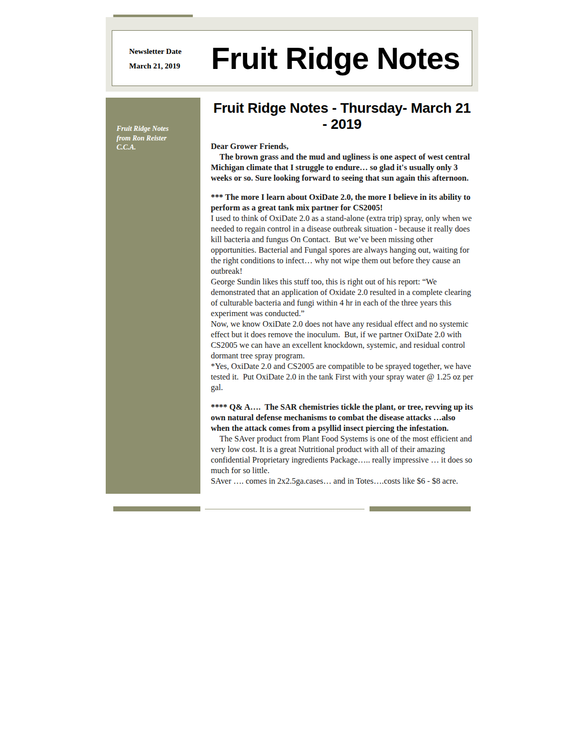Newsletter Date March 21, 2019
Fruit Ridge Notes
Fruit Ridge Notes
from Ron Reister
C.C.A.
Fruit Ridge Notes - Thursday- March 21 - 2019
Dear Grower Friends,
The brown grass and the mud and ugliness is one aspect of west central Michigan climate that I struggle to endure… so glad it's usually only 3 weeks or so. Sure looking forward to seeing that sun again this afternoon.
*** The more I learn about OxiDate 2.0, the more I believe in its ability to perform as a great tank mix partner for CS2005!
I used to think of OxiDate 2.0 as a stand-alone (extra trip) spray, only when we needed to regain control in a disease outbreak situation - because it really does kill bacteria and fungus On Contact. But we’ve been missing other opportunities. Bacterial and Fungal spores are always hanging out, waiting for the right conditions to infect… why not wipe them out before they cause an outbreak!
George Sundin likes this stuff too, this is right out of his report: “We demonstrated that an application of Oxidate 2.0 resulted in a complete clearing of culturable bacteria and fungi within 4 hr in each of the three years this experiment was conducted.”
Now, we know OxiDate 2.0 does not have any residual effect and no systemic effect but it does remove the inoculum. But, if we partner OxiDate 2.0 with CS2005 we can have an excellent knockdown, systemic, and residual control dormant tree spray program.
*Yes, OxiDate 2.0 and CS2005 are compatible to be sprayed together, we have tested it. Put OxiDate 2.0 in the tank First with your spray water @ 1.25 oz per gal.
**** Q& A…. The SAR chemistries tickle the plant, or tree, revving up its own natural defense mechanisms to combat the disease attacks …also when the attack comes from a psyllid insect piercing the infestation.
The SAver product from Plant Food Systems is one of the most efficient and very low cost. It is a great Nutritional product with all of their amazing confidential Proprietary ingredients Package….. really impressive … it does so much for so little.
SAver …. comes in 2x2.5ga.cases… and in Totes….costs like $6 - $8 acre.